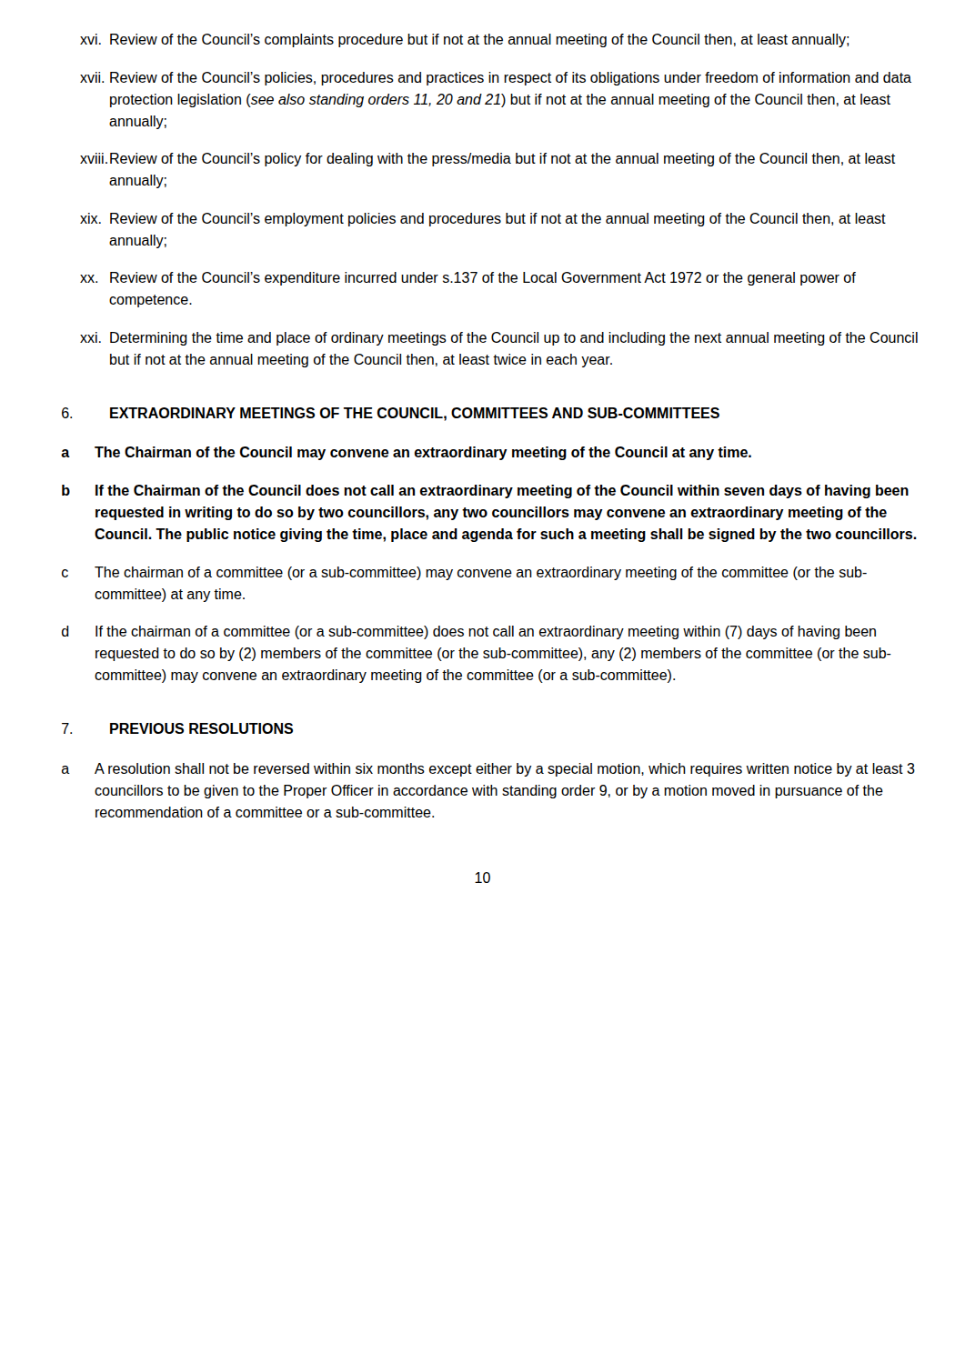xvi.
Review of the Council’s complaints procedure but if not at the annual meeting of the Council then, at least annually;
xvii.
Review of the Council’s policies, procedures and practices in respect of its obligations under freedom of information and data protection legislation (see also standing orders 11, 20 and 21) but if not at the annual meeting of the Council then, at least annually;
xviii.
Review of the Council’s policy for dealing with the press/media but if not at the annual meeting of the Council then, at least annually;
xix.
Review of the Council’s employment policies and procedures but if not at the annual meeting of the Council then, at least annually;
xx.
Review of the Council’s expenditure incurred under s.137 of the Local Government Act 1972 or the general power of competence.
xxi.
Determining the time and place of ordinary meetings of the Council up to and including the next annual meeting of the Council but if not at the annual meeting of the Council then, at least twice in each year.
6. Extraordinary meetings of the Council, committees and sub-committees
a
The Chairman of the Council may convene an extraordinary meeting of the Council at any time.
b
If the Chairman of the Council does not call an extraordinary meeting of the Council within seven days of having been requested in writing to do so by two councillors, any two councillors may convene an extraordinary meeting of the Council. The public notice giving the time, place and agenda for such a meeting shall be signed by the two councillors.
c
The chairman of a committee (or a sub-committee) may convene an extraordinary meeting of the committee (or the sub-committee) at any time.
d
If the chairman of a committee (or a sub-committee) does not call an extraordinary meeting within (7) days of having been requested to do so by (2) members of the committee (or the sub-committee), any (2) members of the committee (or the sub-committee) may convene an extraordinary meeting of the committee (or a sub-committee).
7. Previous resolutions
a
A resolution shall not be reversed within six months except either by a special motion, which requires written notice by at least 3 councillors to be given to the Proper Officer in accordance with standing order 9, or by a motion moved in pursuance of the recommendation of a committee or a sub-committee.
10